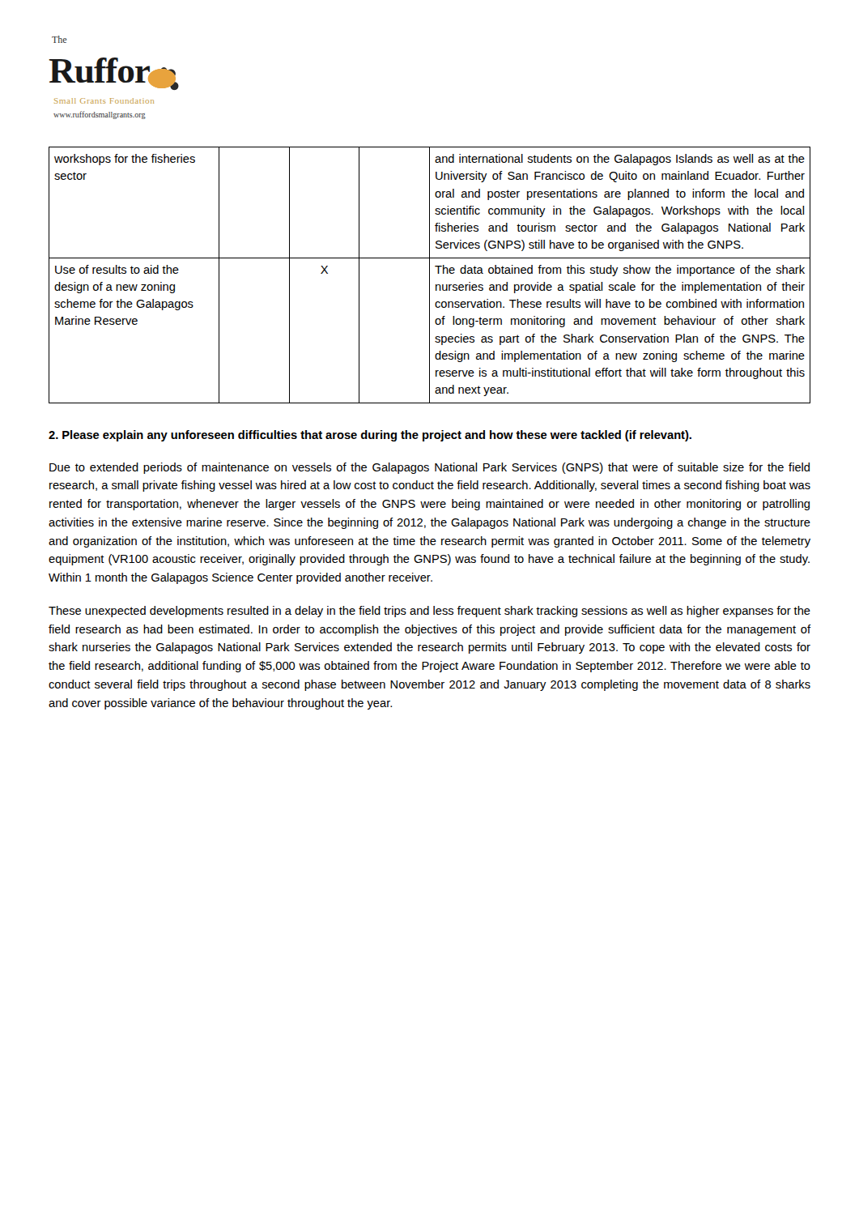The Ruffor Small Grants Foundation www.ruffordsmallgrants.org
| workshops for the fisheries sector | | | | and international students on the Galapagos Islands as well as at the University of San Francisco de Quito on mainland Ecuador. Further oral and poster presentations are planned to inform the local and scientific community in the Galapagos. Workshops with the local fisheries and tourism sector and the Galapagos National Park Services (GNPS) still have to be organised with the GNPS. |
| Use of results to aid the design of a new zoning scheme for the Galapagos Marine Reserve | | X | | The data obtained from this study show the importance of the shark nurseries and provide a spatial scale for the implementation of their conservation. These results will have to be combined with information of long-term monitoring and movement behaviour of other shark species as part of the Shark Conservation Plan of the GNPS. The design and implementation of a new zoning scheme of the marine reserve is a multi-institutional effort that will take form throughout this and next year. |
2. Please explain any unforeseen difficulties that arose during the project and how these were tackled (if relevant).
Due to extended periods of maintenance on vessels of the Galapagos National Park Services (GNPS) that were of suitable size for the field research, a small private fishing vessel was hired at a low cost to conduct the field research. Additionally, several times a second fishing boat was rented for transportation, whenever the larger vessels of the GNPS were being maintained or were needed in other monitoring or patrolling activities in the extensive marine reserve. Since the beginning of 2012, the Galapagos National Park was undergoing a change in the structure and organization of the institution, which was unforeseen at the time the research permit was granted in October 2011. Some of the telemetry equipment (VR100 acoustic receiver, originally provided through the GNPS) was found to have a technical failure at the beginning of the study. Within 1 month the Galapagos Science Center provided another receiver.
These unexpected developments resulted in a delay in the field trips and less frequent shark tracking sessions as well as higher expanses for the field research as had been estimated. In order to accomplish the objectives of this project and provide sufficient data for the management of shark nurseries the Galapagos National Park Services extended the research permits until February 2013. To cope with the elevated costs for the field research, additional funding of $5,000 was obtained from the Project Aware Foundation in September 2012. Therefore we were able to conduct several field trips throughout a second phase between November 2012 and January 2013 completing the movement data of 8 sharks and cover possible variance of the behaviour throughout the year.